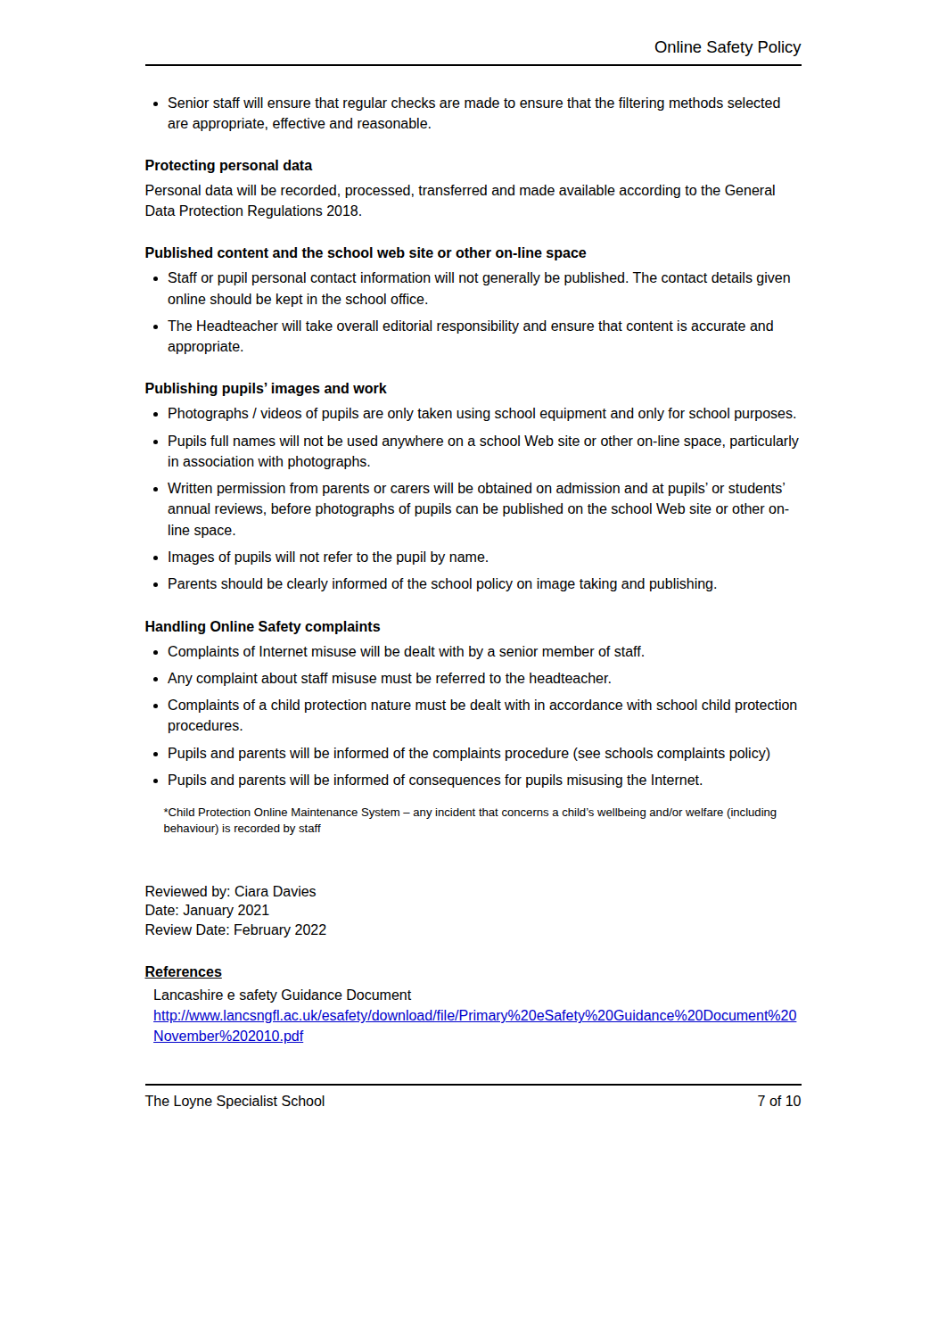Online Safety Policy
Senior staff will ensure that regular checks are made to ensure that the filtering methods selected are appropriate, effective and reasonable.
Protecting personal data
Personal data will be recorded, processed, transferred and made available according to the General Data Protection Regulations 2018.
Published content and the school web site or other on-line space
Staff or pupil personal contact information will not generally be published. The contact details given online should be kept in the school office.
The Headteacher will take overall editorial responsibility and ensure that content is accurate and appropriate.
Publishing pupils’ images and work
Photographs / videos of pupils are only taken using school equipment and only for school purposes.
Pupils full names will not be used anywhere on a school Web site or other on-line space, particularly in association with photographs.
Written permission from parents or carers will be obtained on admission and at pupils’ or students’ annual reviews, before photographs of pupils can be published on the school Web site or other on-line space.
Images of pupils will not refer to the pupil by name.
Parents should be clearly informed of the school policy on image taking and publishing.
Handling Online Safety complaints
Complaints of Internet misuse will be dealt with by a senior member of staff.
Any complaint about staff misuse must be referred to the headteacher.
Complaints of a child protection nature must be dealt with in accordance with school child protection procedures.
Pupils and parents will be informed of the complaints procedure (see schools complaints policy)
Pupils and parents will be informed of consequences for pupils misusing the Internet.
*Child Protection Online Maintenance System – any incident that concerns a child’s wellbeing and/or welfare (including behaviour) is recorded by staff
Reviewed by: Ciara Davies
Date: January 2021
Review Date: February 2022
References
Lancashire e safety Guidance Document
http://www.lancsngfl.ac.uk/esafety/download/file/Primary%20eSafety%20Guidance%20Document%20November%202010.pdf
The Loyne Specialist School
7 of 10